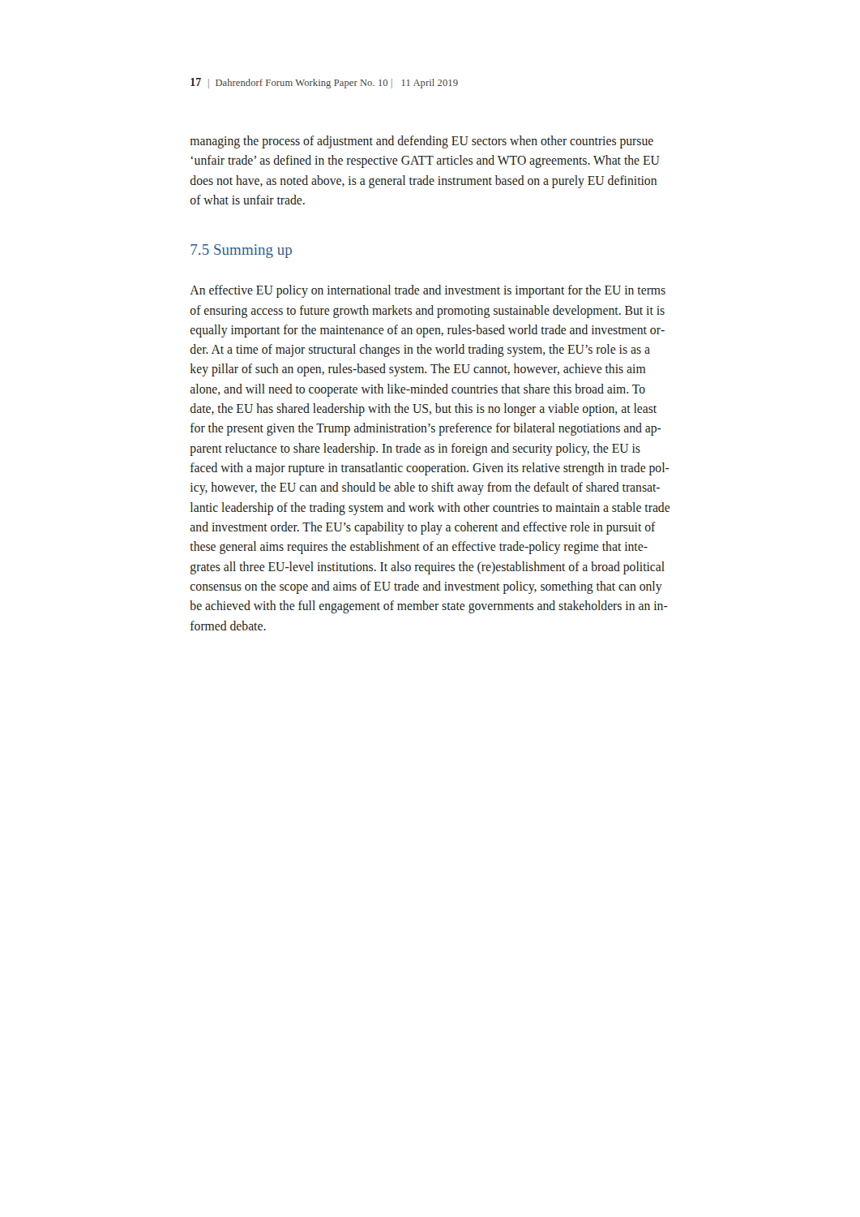17|Dahrendorf Forum Working Paper No. 10 | 11 April 2019
managing the process of adjustment and defending EU sectors when other countries pursue ‘unfair trade’ as defined in the respective GATT articles and WTO agreements. What the EU does not have, as noted above, is a general trade instrument based on a purely EU definition of what is unfair trade.
7.5 Summing up
An effective EU policy on international trade and investment is important for the EU in terms of ensuring access to future growth markets and promoting sustainable development. But it is equally important for the maintenance of an open, rules-based world trade and investment order. At a time of major structural changes in the world trading system, the EU’s role is as a key pillar of such an open, rules-based system. The EU cannot, however, achieve this aim alone, and will need to cooperate with like-minded countries that share this broad aim. To date, the EU has shared leadership with the US, but this is no longer a viable option, at least for the present given the Trump administration’s preference for bilateral negotiations and apparent reluctance to share leadership. In trade as in foreign and security policy, the EU is faced with a major rupture in transatlantic cooperation. Given its relative strength in trade policy, however, the EU can and should be able to shift away from the default of shared transatlantic leadership of the trading system and work with other countries to maintain a stable trade and investment order. The EU’s capability to play a coherent and effective role in pursuit of these general aims requires the establishment of an effective trade-policy regime that integrates all three EU-level institutions. It also requires the (re)establishment of a broad political consensus on the scope and aims of EU trade and investment policy, something that can only be achieved with the full engagement of member state governments and stakeholders in an informed debate.